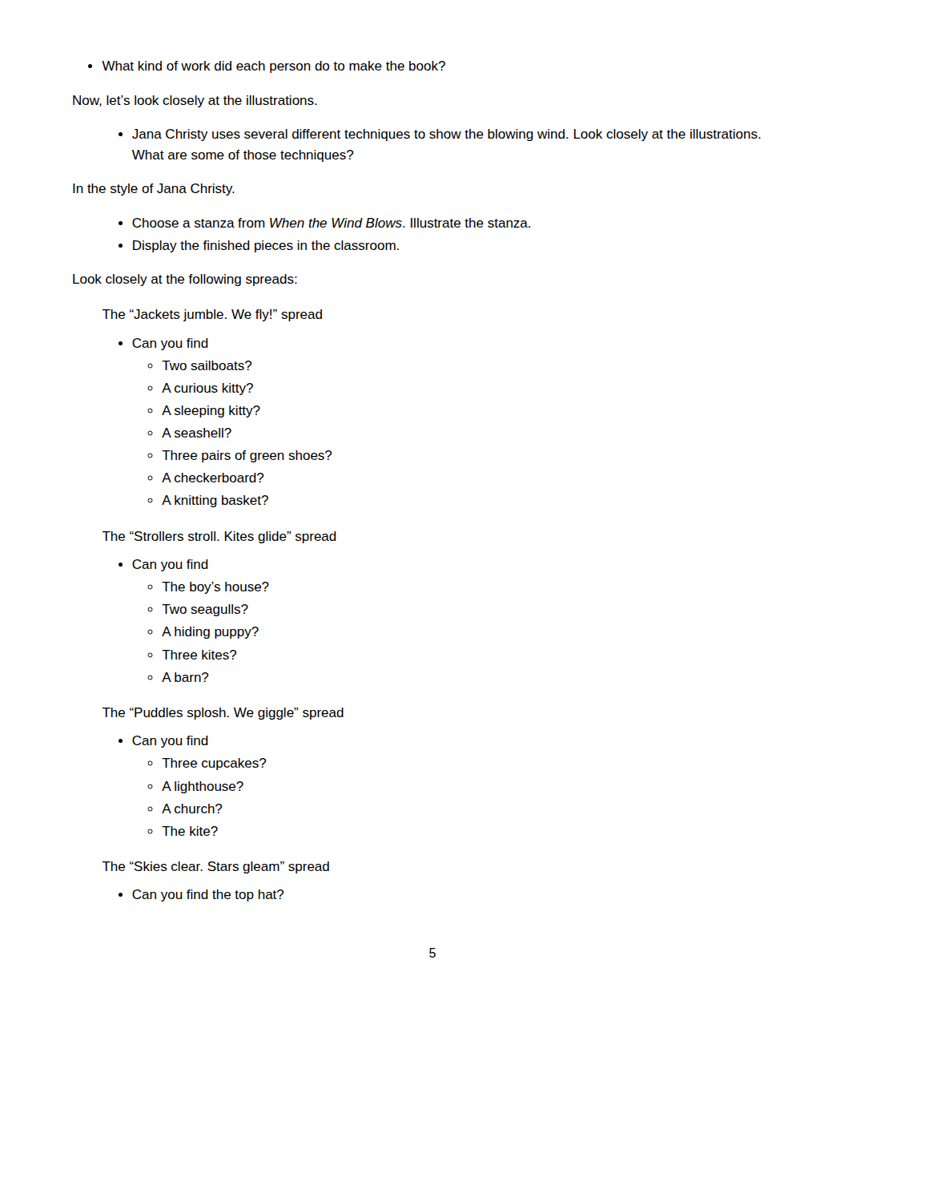What kind of work did each person do to make the book?
Now, let’s look closely at the illustrations.
Jana Christy uses several different techniques to show the blowing wind. Look closely at the illustrations. What are some of those techniques?
In the style of Jana Christy.
Choose a stanza from When the Wind Blows. Illustrate the stanza.
Display the finished pieces in the classroom.
Look closely at the following spreads:
The “Jackets jumble. We fly!” spread
Can you find
Two sailboats?
A curious kitty?
A sleeping kitty?
A seashell?
Three pairs of green shoes?
A checkerboard?
A knitting basket?
The “Strollers stroll. Kites glide” spread
Can you find
The boy’s house?
Two seagulls?
A hiding puppy?
Three kites?
A barn?
The “Puddles splosh. We giggle” spread
Can you find
Three cupcakes?
A lighthouse?
A church?
The kite?
The “Skies clear. Stars gleam” spread
Can you find the top hat?
5